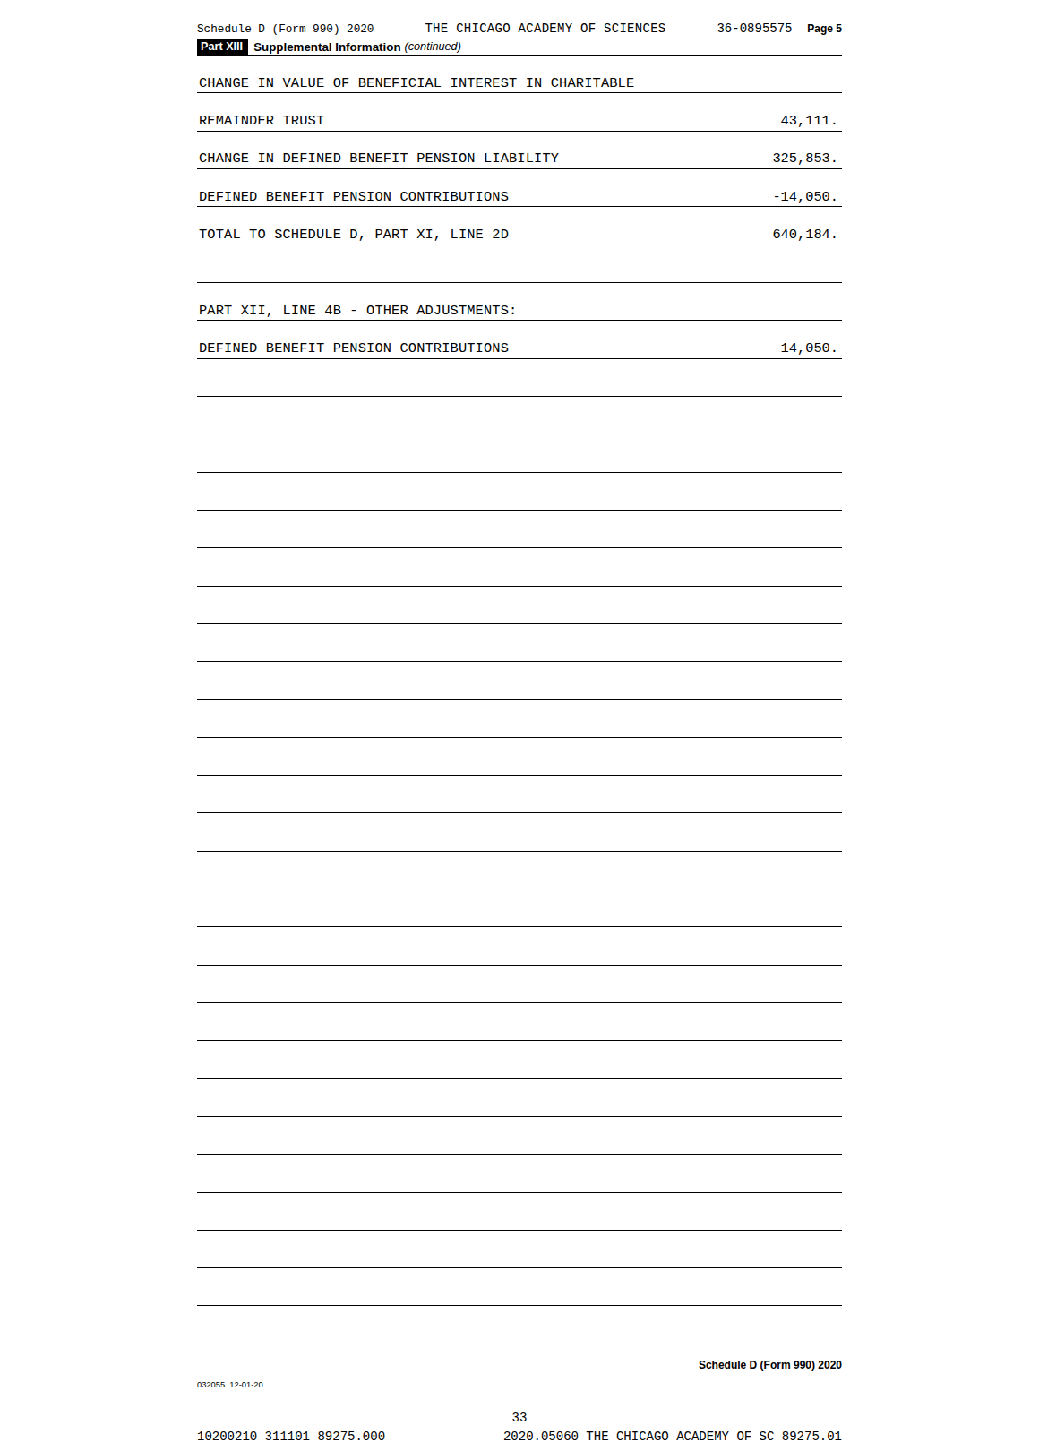Schedule D (Form 990) 2020
THE CHICAGO ACADEMY OF SCIENCES
36-0895575 Page 5
Part XIII
Supplemental Information(continued)
CHANGE IN VALUE OF BENEFICIAL INTEREST IN CHARITABLE
REMAINDER TRUST
43,111.
CHANGE IN DEFINED BENEFIT PENSION LIABILITY
325,853.
DEFINED BENEFIT PENSION CONTRIBUTIONS
-14,050.
TOTAL TO SCHEDULE D, PART XI, LINE 2D
640,184.
PART XII, LINE 4B - OTHER ADJUSTMENTS:
DEFINED BENEFIT PENSION CONTRIBUTIONS
14,050.
Schedule D (Form 990) 2020
032055 12-01-20
33
10200210 311101 89275.000 2020.05060 THE CHICAGO ACADEMY OF SC 89275.01